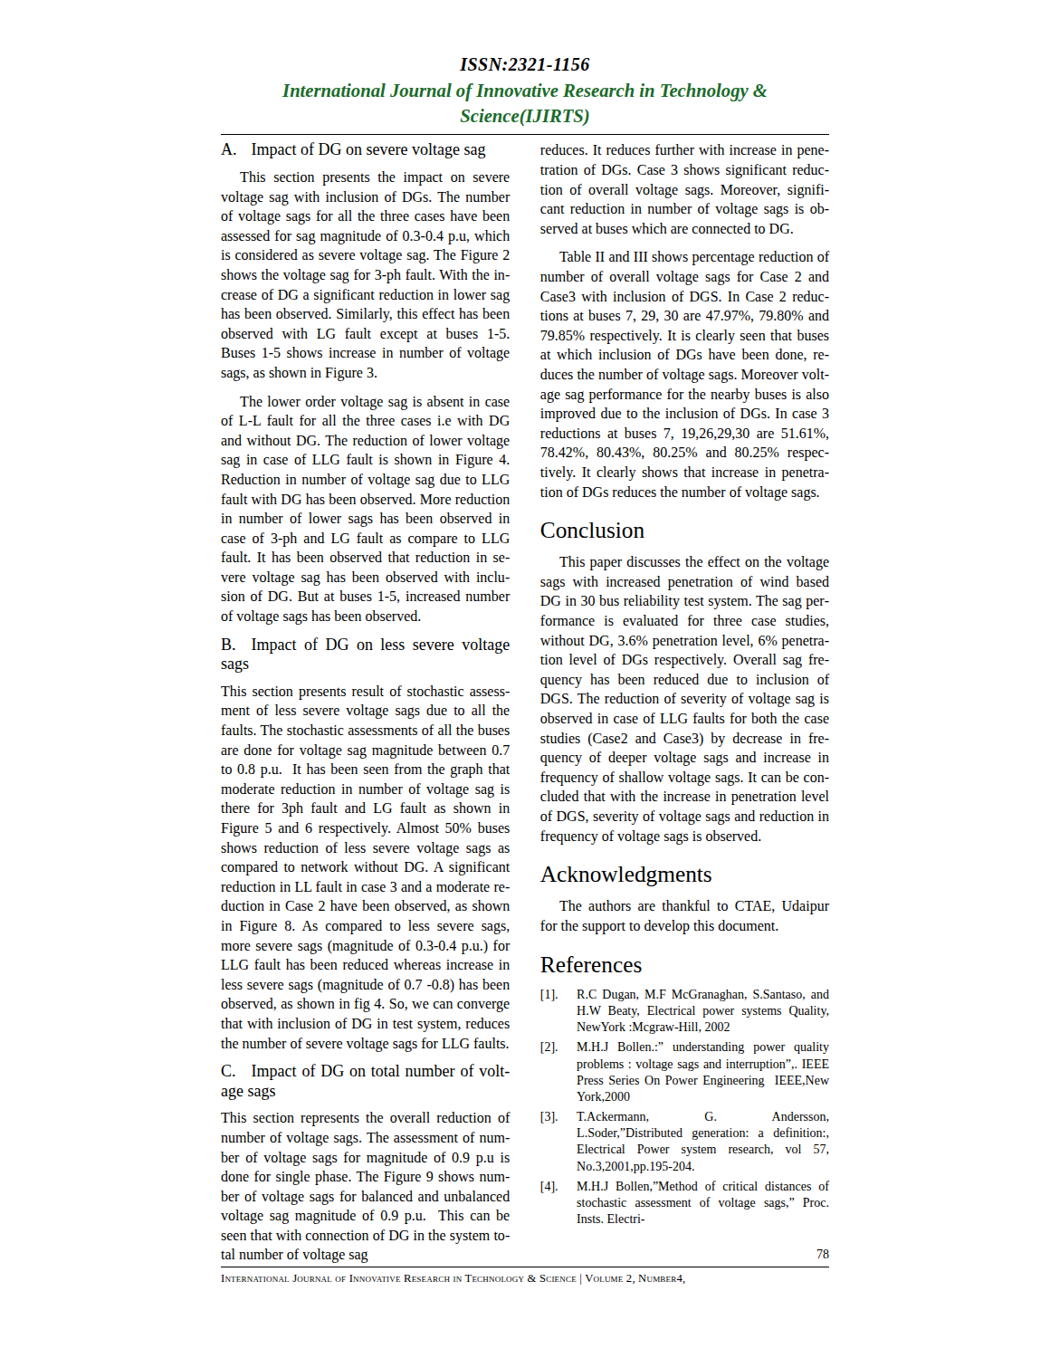ISSN:2321-1156
International Journal of Innovative Research in Technology & Science(IJIRTS)
A. Impact of DG on severe voltage sag
This section presents the impact on severe voltage sag with inclusion of DGs. The number of voltage sags for all the three cases have been assessed for sag magnitude of 0.3-0.4 p.u, which is considered as severe voltage sag. The Figure 2 shows the voltage sag for 3-ph fault. With the increase of DG a significant reduction in lower sag has been observed. Similarly, this effect has been observed with LG fault except at buses 1-5. Buses 1-5 shows increase in number of voltage sags, as shown in Figure 3.
The lower order voltage sag is absent in case of L-L fault for all the three cases i.e with DG and without DG. The reduction of lower voltage sag in case of LLG fault is shown in Figure 4. Reduction in number of voltage sag due to LLG fault with DG has been observed. More reduction in number of lower sags has been observed in case of 3-ph and LG fault as compare to LLG fault. It has been observed that reduction in severe voltage sag has been observed with inclusion of DG. But at buses 1-5, increased number of voltage sags has been observed.
B. Impact of DG on less severe voltage sags
This section presents result of stochastic assessment of less severe voltage sags due to all the faults. The stochastic assessments of all the buses are done for voltage sag magnitude between 0.7 to 0.8 p.u. It has been seen from the graph that moderate reduction in number of voltage sag is there for 3ph fault and LG fault as shown in Figure 5 and 6 respectively. Almost 50% buses shows reduction of less severe voltage sags as compared to network without DG. A significant reduction in LL fault in case 3 and a moderate reduction in Case 2 have been observed, as shown in Figure 8. As compared to less severe sags, more severe sags (magnitude of 0.3-0.4 p.u.) for LLG fault has been reduced whereas increase in less severe sags (magnitude of 0.7 -0.8) has been observed, as shown in fig 4. So, we can converge that with inclusion of DG in test system, reduces the number of severe voltage sags for LLG faults.
C. Impact of DG on total number of voltage sags
This section represents the overall reduction of number of voltage sags. The assessment of number of voltage sags for magnitude of 0.9 p.u is done for single phase. The Figure 9 shows number of voltage sags for balanced and unbalanced voltage sag magnitude of 0.9 p.u. This can be seen that with connection of DG in the system total number of voltage sag
reduces. It reduces further with increase in penetration of DGs. Case 3 shows significant reduction of overall voltage sags. Moreover, significant reduction in number of voltage sags is observed at buses which are connected to DG.
Table II and III shows percentage reduction of number of overall voltage sags for Case 2 and Case3 with inclusion of DGS. In Case 2 reductions at buses 7, 29, 30 are 47.97%, 79.80% and 79.85% respectively. It is clearly seen that buses at which inclusion of DGs have been done, reduces the number of voltage sags. Moreover voltage sag performance for the nearby buses is also improved due to the inclusion of DGs. In case 3 reductions at buses 7, 19,26,29,30 are 51.61%, 78.42%, 80.43%, 80.25% and 80.25% respectively. It clearly shows that increase in penetration of DGs reduces the number of voltage sags.
Conclusion
This paper discusses the effect on the voltage sags with increased penetration of wind based DG in 30 bus reliability test system. The sag performance is evaluated for three case studies, without DG, 3.6% penetration level, 6% penetration level of DGs respectively. Overall sag frequency has been reduced due to inclusion of DGS. The reduction of severity of voltage sag is observed in case of LLG faults for both the case studies (Case2 and Case3) by decrease in frequency of deeper voltage sags and increase in frequency of shallow voltage sags. It can be concluded that with the increase in penetration level of DGS, severity of voltage sags and reduction in frequency of voltage sags is observed.
Acknowledgments
The authors are thankful to CTAE, Udaipur for the support to develop this document.
References
[1]. R.C Dugan, M.F McGranaghan, S.Santaso, and H.W Beaty, Electrical power systems Quality, NewYork :Mcgraw-Hill, 2002
[2]. M.H.J Bollen.:” understanding power quality problems : voltage sags and interruption”,. IEEE Press Series On Power Engineering IEEE,New York,2000
[3]. T.Ackermann, G. Andersson, L.Soder,”Distributed generation: a definition:, Electrical Power system research, vol 57, No.3,2001,pp.195-204.
[4]. M.H.J Bollen,”Method of critical distances of stochastic assessment of voltage sags,” Proc. Insts. Electri-
78
International Journal of Innovative Research in Technology & Science | Volume 2, Number4,